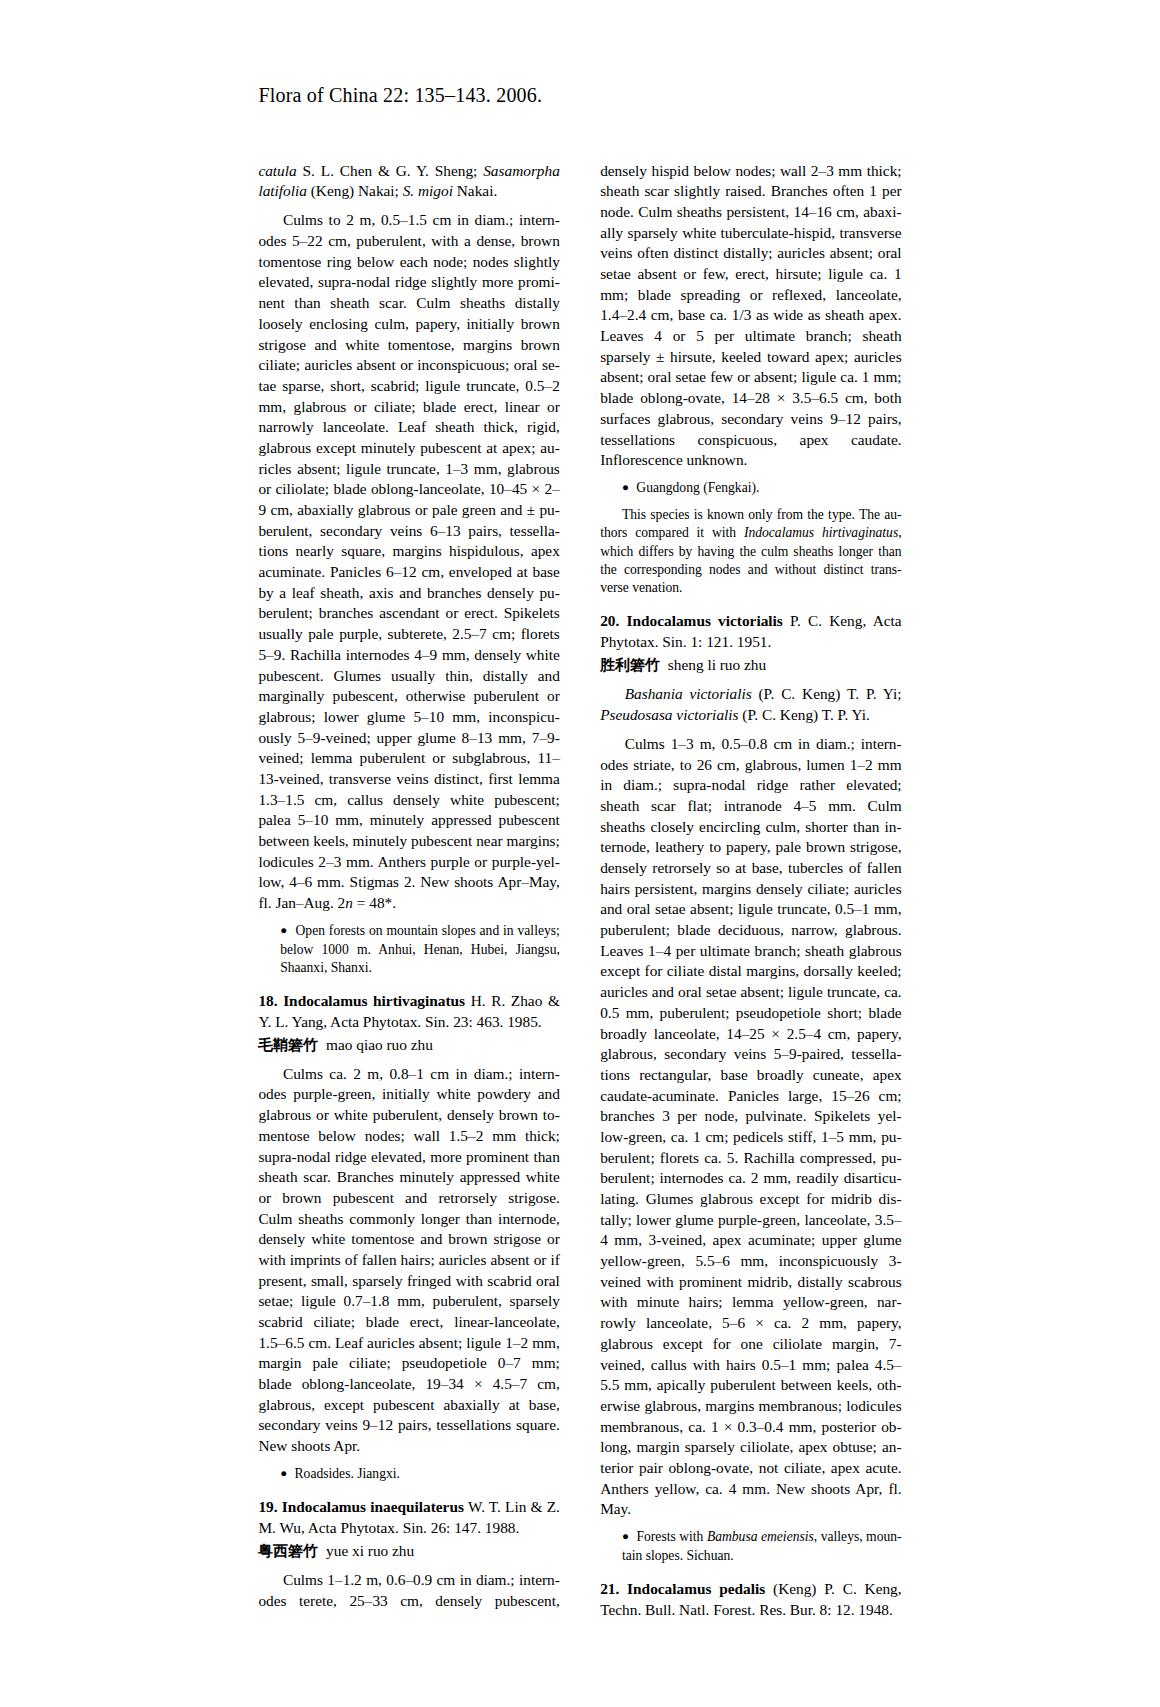Flora of China 22: 135–143. 2006.
catula S. L. Chen & G. Y. Sheng; Sasamorpha latifolia (Keng) Nakai; S. migoi Nakai.
Culms to 2 m, 0.5–1.5 cm in diam.; internodes 5–22 cm, puberulent, with a dense, brown tomentose ring below each node; nodes slightly elevated, supra-nodal ridge slightly more prominent than sheath scar. Culm sheaths distally loosely enclosing culm, papery, initially brown strigose and white tomentose, margins brown ciliate; auricles absent or inconspicuous; oral setae sparse, short, scabrid; ligule truncate, 0.5–2 mm, glabrous or ciliate; blade erect, linear or narrowly lanceolate. Leaf sheath thick, rigid, glabrous except minutely pubescent at apex; auricles absent; ligule truncate, 1–3 mm, glabrous or ciliolate; blade oblong-lanceolate, 10–45 × 2–9 cm, abaxially glabrous or pale green and ± puberulent, secondary veins 6–13 pairs, tessellations nearly square, margins hispidulous, apex acuminate. Panicles 6–12 cm, enveloped at base by a leaf sheath, axis and branches densely puberulent; branches ascendant or erect. Spikelets usually pale purple, subterete, 2.5–7 cm; florets 5–9. Rachilla internodes 4–9 mm, densely white pubescent. Glumes usually thin, distally and marginally pubescent, otherwise puberulent or glabrous; lower glume 5–10 mm, inconspicuously 5–9-veined; upper glume 8–13 mm, 7–9-veined; lemma puberulent or subglabrous, 11–13-veined, transverse veins distinct, first lemma 1.3–1.5 cm, callus densely white pubescent; palea 5–10 mm, minutely appressed pubescent between keels, minutely pubescent near margins; lodicules 2–3 mm. Anthers purple or purple-yellow, 4–6 mm. Stigmas 2. New shoots Apr–May, fl. Jan–Aug. 2n = 48*.
● Open forests on mountain slopes and in valleys; below 1000 m. Anhui, Henan, Hubei, Jiangsu, Shaanxi, Shanxi.
18. Indocalamus hirtivaginatus H. R. Zhao & Y. L. Yang, Acta Phytotax. Sin. 23: 463. 1985.
毛鞘箬竹 mao qiao ruo zhu
Culms ca. 2 m, 0.8–1 cm in diam.; internodes purple-green, initially white powdery and glabrous or white puberulent, densely brown tomentose below nodes; wall 1.5–2 mm thick; supra-nodal ridge elevated, more prominent than sheath scar. Branches minutely appressed white or brown pubescent and retrorsely strigose. Culm sheaths commonly longer than internode, densely white tomentose and brown strigose or with imprints of fallen hairs; auricles absent or if present, small, sparsely fringed with scabrid oral setae; ligule 0.7–1.8 mm, puberulent, sparsely scabrid ciliate; blade erect, linear-lanceolate, 1.5–6.5 cm. Leaf auricles absent; ligule 1–2 mm, margin pale ciliate; pseudopetiole 0–7 mm; blade oblong-lanceolate, 19–34 × 4.5–7 cm, glabrous, except pubescent abaxially at base, secondary veins 9–12 pairs, tessellations square. New shoots Apr.
● Roadsides. Jiangxi.
19. Indocalamus inaequilaterus W. T. Lin & Z. M. Wu, Acta Phytotax. Sin. 26: 147. 1988.
粤西箬竹 yue xi ruo zhu
Culms 1–1.2 m, 0.6–0.9 cm in diam.; internodes terete, 25–33 cm, densely pubescent, densely hispid below nodes; wall 2–3 mm thick; sheath scar slightly raised. Branches often 1 per node. Culm sheaths persistent, 14–16 cm, abaxially sparsely white tuberculate-hispid, transverse veins often distinct distally; auricles absent; oral setae absent or few, erect, hirsute; ligule ca. 1 mm; blade spreading or reflexed, lanceolate, 1.4–2.4 cm, base ca. 1/3 as wide as sheath apex. Leaves 4 or 5 per ultimate branch; sheath sparsely ± hirsute, keeled toward apex; auricles absent; oral setae few or absent; ligule ca. 1 mm; blade oblong-ovate, 14–28 × 3.5–6.5 cm, both surfaces glabrous, secondary veins 9–12 pairs, tessellations conspicuous, apex caudate. Inflorescence unknown.
● Guangdong (Fengkai).
This species is known only from the type. The authors compared it with Indocalamus hirtivaginatus, which differs by having the culm sheaths longer than the corresponding nodes and without distinct transverse venation.
20. Indocalamus victorialis P. C. Keng, Acta Phytotax. Sin. 1: 121. 1951.
胜利箬竹 sheng li ruo zhu
Bashania victorialis (P. C. Keng) T. P. Yi; Pseudosasa victorialis (P. C. Keng) T. P. Yi.
Culms 1–3 m, 0.5–0.8 cm in diam.; internodes striate, to 26 cm, glabrous, lumen 1–2 mm in diam.; supra-nodal ridge rather elevated; sheath scar flat; intranode 4–5 mm. Culm sheaths closely encircling culm, shorter than internode, leathery to papery, pale brown strigose, densely retrorsely so at base, tubercles of fallen hairs persistent, margins densely ciliate; auricles and oral setae absent; ligule truncate, 0.5–1 mm, puberulent; blade deciduous, narrow, glabrous. Leaves 1–4 per ultimate branch; sheath glabrous except for ciliate distal margins, dorsally keeled; auricles and oral setae absent; ligule truncate, ca. 0.5 mm, puberulent; pseudopetiole short; blade broadly lanceolate, 14–25 × 2.5–4 cm, papery, glabrous, secondary veins 5–9-paired, tessellations rectangular, base broadly cuneate, apex caudate-acuminate. Panicles large, 15–26 cm; branches 3 per node, pulvinate. Spikelets yellow-green, ca. 1 cm; pedicels stiff, 1–5 mm, puberulent; florets ca. 5. Rachilla compressed, puberulent; internodes ca. 2 mm, readily disarticulating. Glumes glabrous except for midrib distally; lower glume purple-green, lanceolate, 3.5–4 mm, 3-veined, apex acuminate; upper glume yellow-green, 5.5–6 mm, inconspicuously 3-veined with prominent midrib, distally scabrous with minute hairs; lemma yellow-green, narrowly lanceolate, 5–6 × ca. 2 mm, papery, glabrous except for one ciliolate margin, 7-veined, callus with hairs 0.5–1 mm; palea 4.5–5.5 mm, apically puberulent between keels, otherwise glabrous, margins membranous; lodicules membranous, ca. 1 × 0.3–0.4 mm, posterior oblong, margin sparsely ciliolate, apex obtuse; anterior pair oblong-ovate, not ciliate, apex acute. Anthers yellow, ca. 4 mm. New shoots Apr, fl. May.
● Forests with Bambusa emeiensis, valleys, mountain slopes. Sichuan.
21. Indocalamus pedalis (Keng) P. C. Keng, Techn. Bull. Natl. Forest. Res. Bur. 8: 12. 1948.